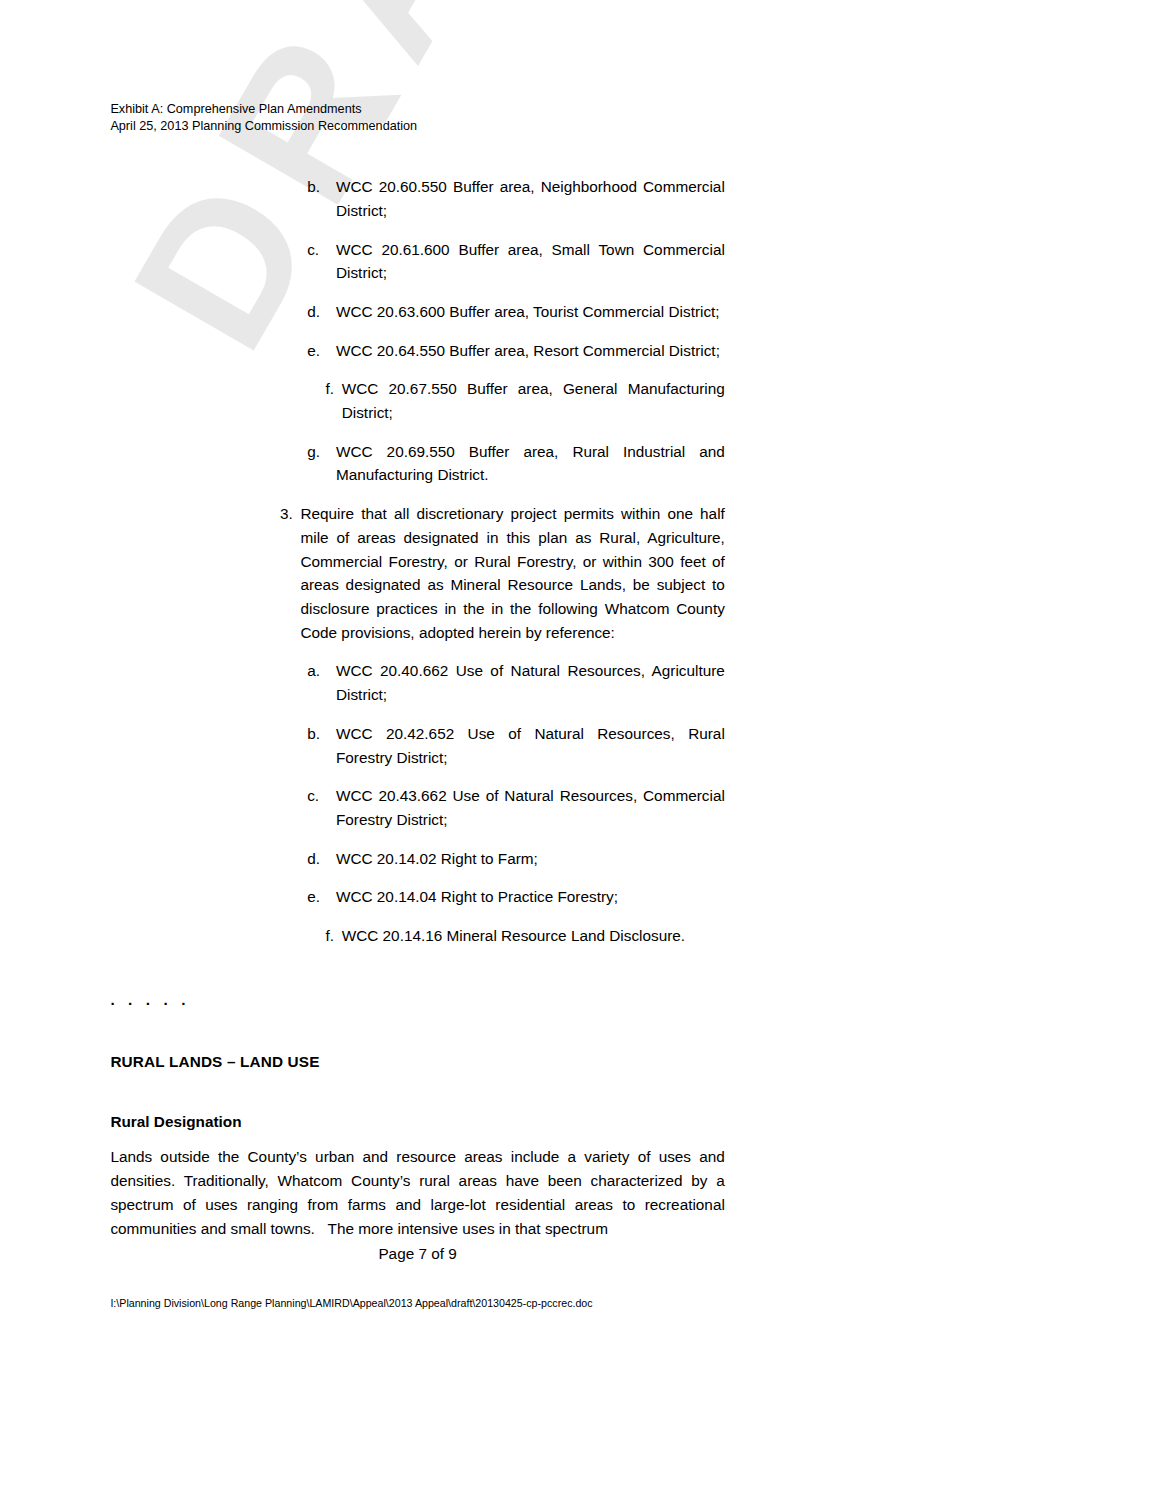DRAFT
Exhibit A: Comprehensive Plan Amendments
April 25, 2013 Planning Commission Recommendation
b.
WCC 20.60.550 Buffer area, Neighborhood Commercial District;
c.
WCC 20.61.600 Buffer area, Small Town Commercial District;
d.
WCC 20.63.600 Buffer area, Tourist Commercial District;
e.
WCC 20.64.550 Buffer area, Resort Commercial District;
f.
WCC 20.67.550 Buffer area, General Manufacturing District;
g.
WCC 20.69.550 Buffer area, Rural Industrial and Manufacturing District.
3.
Require that all discretionary project permits within one half mile of areas designated in this plan as Rural, Agriculture, Commercial Forestry, or Rural Forestry, or within 300 feet of areas designated as Mineral Resource Lands, be subject to disclosure practices in the in the following Whatcom County Code provisions, adopted herein by reference:
a.
WCC 20.40.662 Use of Natural Resources, Agriculture District;
b.
WCC 20.42.652 Use of Natural Resources, Rural Forestry District;
c.
WCC 20.43.662 Use of Natural Resources, Commercial Forestry District;
d.
WCC 20.14.02 Right to Farm;
e.
WCC 20.14.04 Right to Practice Forestry;
f.
WCC 20.14.16 Mineral Resource Land Disclosure.
. . . . .
RURAL LANDS – LAND USE
Rural Designation
Lands outside the County’s urban and resource areas include a variety of uses and densities. Traditionally, Whatcom County’s rural areas have been characterized by a spectrum of uses ranging from farms and large-lot residential areas to recreational communities and small towns. The more intensive uses in that spectrum
Page 7 of 9
I:\Planning Division\Long Range Planning\LAMIRD\Appeal\2013 Appeal\draft\20130425-cp-pccrec.doc